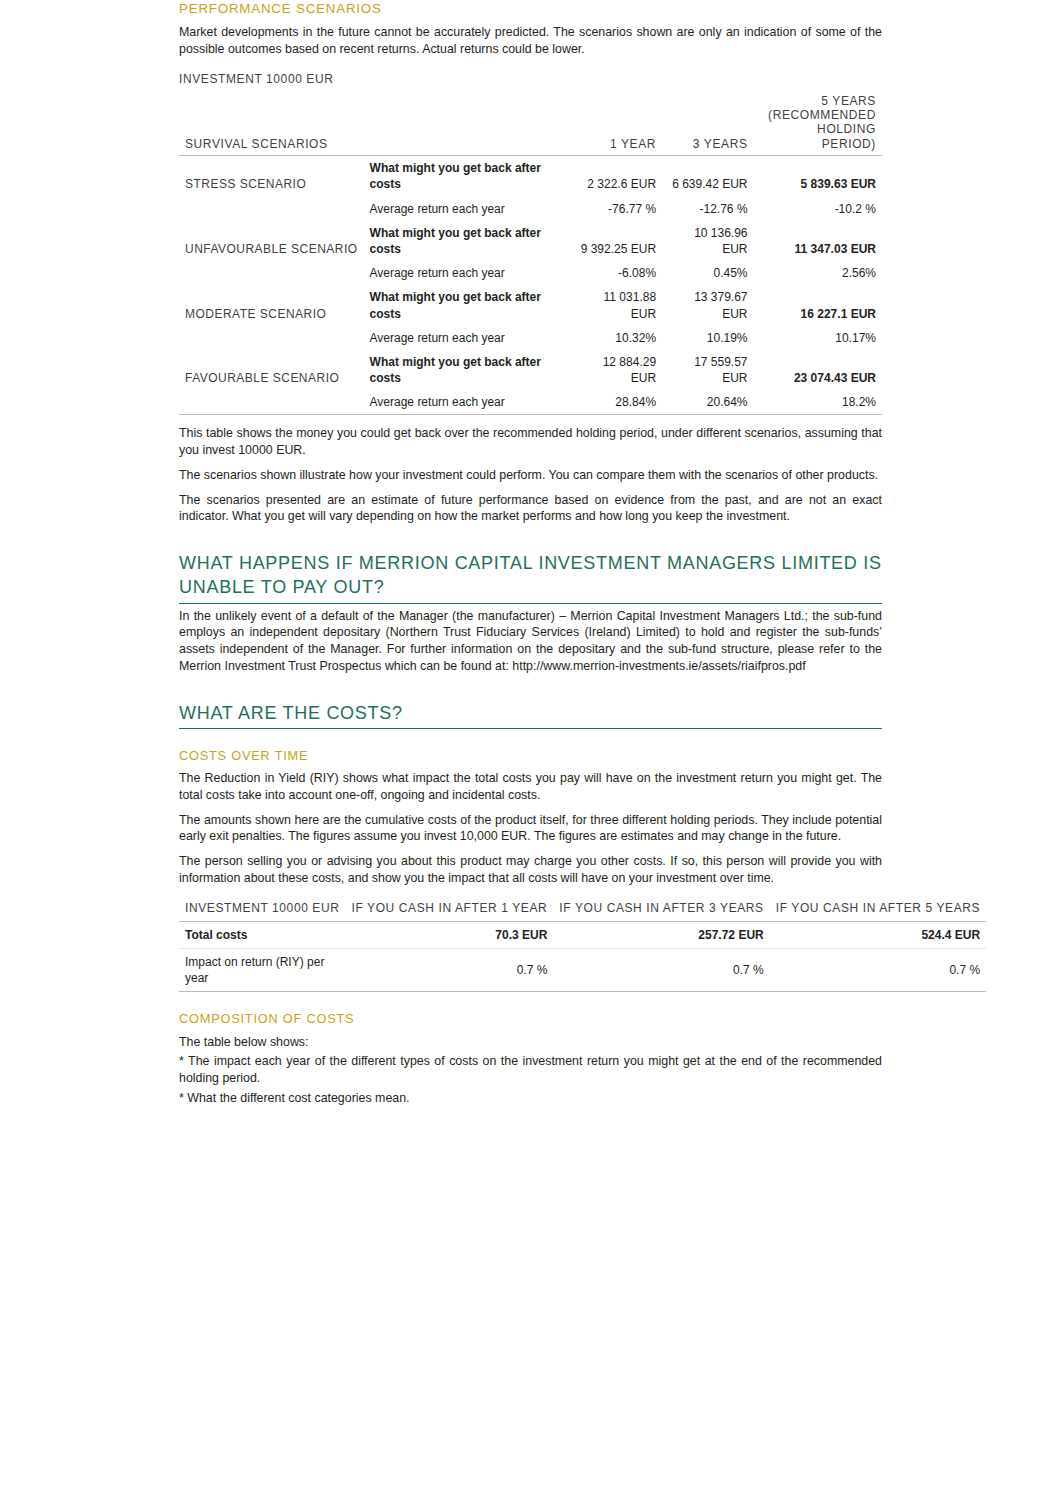Performance Scenarios
Market developments in the future cannot be accurately predicted. The scenarios shown are only an indication of some of the possible outcomes based on recent returns. Actual returns could be lower.
Investment 10000 EUR
| Survival Scenarios | | 1 Year | 3 Years | 5 Years (Recommended Holding Period) |
| --- | --- | --- | --- | --- |
| Stress Scenario | What might you get back after costs | 2 322.6 EUR | 6 639.42 EUR | 5 839.63 EUR |
| | Average return each year | -76.77 % | -12.76 % | -10.2 % |
| Unfavourable Scenario | What might you get back after costs | 9 392.25 EUR | 10 136.96 EUR | 11 347.03 EUR |
| | Average return each year | -6.08% | 0.45% | 2.56% |
| Moderate Scenario | What might you get back after costs | 11 031.88 EUR | 13 379.67 EUR | 16 227.1 EUR |
| | Average return each year | 10.32% | 10.19% | 10.17% |
| Favourable Scenario | What might you get back after costs | 12 884.29 EUR | 17 559.57 EUR | 23 074.43 EUR |
| | Average return each year | 28.84% | 20.64% | 18.2% |
This table shows the money you could get back over the recommended holding period, under different scenarios, assuming that you invest 10000 EUR.
The scenarios shown illustrate how your investment could perform. You can compare them with the scenarios of other products.
The scenarios presented are an estimate of future performance based on evidence from the past, and are not an exact indicator. What you get will vary depending on how the market performs and how long you keep the investment.
What happens if Merrion Capital Investment Managers Limited is unable to pay out?
In the unlikely event of a default of the Manager (the manufacturer) – Merrion Capital Investment Managers Ltd.; the sub-fund employs an independent depositary (Northern Trust Fiduciary Services (Ireland) Limited) to hold and register the sub-funds’ assets independent of the Manager. For further information on the depositary and the sub-fund structure, please refer to the Merrion Investment Trust Prospectus which can be found at: http://www.merrion-investments.ie/assets/riaifpros.pdf
What are the costs?
Costs over time
The Reduction in Yield (RIY) shows what impact the total costs you pay will have on the investment return you might get. The total costs take into account one-off, ongoing and incidental costs.
The amounts shown here are the cumulative costs of the product itself, for three different holding periods. They include potential early exit penalties. The figures assume you invest 10,000 EUR. The figures are estimates and may change in the future.
The person selling you or advising you about this product may charge you other costs. If so, this person will provide you with information about these costs, and show you the impact that all costs will have on your investment over time.
| Investment 10000 EUR | If you cash in after 1 year | If you cash in after 3 years | If you cash in after 5 years |
| --- | --- | --- | --- |
| Total costs | 70.3 EUR | 257.72 EUR | 524.4 EUR |
| Impact on return (RIY) per year | 0.7 % | 0.7 % | 0.7 % |
Composition of costs
The table below shows:
* The impact each year of the different types of costs on the investment return you might get at the end of the recommended holding period.
* What the different cost categories mean.